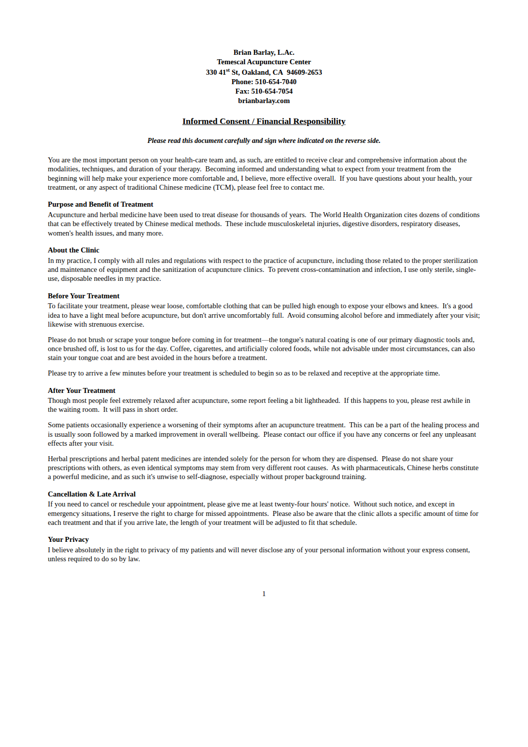Brian Barlay, L.Ac.
Temescal Acupuncture Center
330 41st St, Oakland, CA 94609-2653
Phone: 510-654-7040
Fax: 510-654-7054
brianbarlay.com
Informed Consent / Financial Responsibility
Please read this document carefully and sign where indicated on the reverse side.
You are the most important person on your health-care team and, as such, are entitled to receive clear and comprehensive information about the modalities, techniques, and duration of your therapy. Becoming informed and understanding what to expect from your treatment from the beginning will help make your experience more comfortable and, I believe, more effective overall. If you have questions about your health, your treatment, or any aspect of traditional Chinese medicine (TCM), please feel free to contact me.
Purpose and Benefit of Treatment
Acupuncture and herbal medicine have been used to treat disease for thousands of years. The World Health Organization cites dozens of conditions that can be effectively treated by Chinese medical methods. These include musculoskeletal injuries, digestive disorders, respiratory diseases, women's health issues, and many more.
About the Clinic
In my practice, I comply with all rules and regulations with respect to the practice of acupuncture, including those related to the proper sterilization and maintenance of equipment and the sanitization of acupuncture clinics. To prevent cross-contamination and infection, I use only sterile, single-use, disposable needles in my practice.
Before Your Treatment
To facilitate your treatment, please wear loose, comfortable clothing that can be pulled high enough to expose your elbows and knees. It's a good idea to have a light meal before acupuncture, but don't arrive uncomfortably full. Avoid consuming alcohol before and immediately after your visit; likewise with strenuous exercise.
Please do not brush or scrape your tongue before coming in for treatment—the tongue's natural coating is one of our primary diagnostic tools and, once brushed off, is lost to us for the day. Coffee, cigarettes, and artificially colored foods, while not advisable under most circumstances, can also stain your tongue coat and are best avoided in the hours before a treatment.
Please try to arrive a few minutes before your treatment is scheduled to begin so as to be relaxed and receptive at the appropriate time.
After Your Treatment
Though most people feel extremely relaxed after acupuncture, some report feeling a bit lightheaded. If this happens to you, please rest awhile in the waiting room. It will pass in short order.
Some patients occasionally experience a worsening of their symptoms after an acupuncture treatment. This can be a part of the healing process and is usually soon followed by a marked improvement in overall wellbeing. Please contact our office if you have any concerns or feel any unpleasant effects after your visit.
Herbal prescriptions and herbal patent medicines are intended solely for the person for whom they are dispensed. Please do not share your prescriptions with others, as even identical symptoms may stem from very different root causes. As with pharmaceuticals, Chinese herbs constitute a powerful medicine, and as such it's unwise to self-diagnose, especially without proper background training.
Cancellation & Late Arrival
If you need to cancel or reschedule your appointment, please give me at least twenty-four hours' notice. Without such notice, and except in emergency situations, I reserve the right to charge for missed appointments. Please also be aware that the clinic allots a specific amount of time for each treatment and that if you arrive late, the length of your treatment will be adjusted to fit that schedule.
Your Privacy
I believe absolutely in the right to privacy of my patients and will never disclose any of your personal information without your express consent, unless required to do so by law.
1